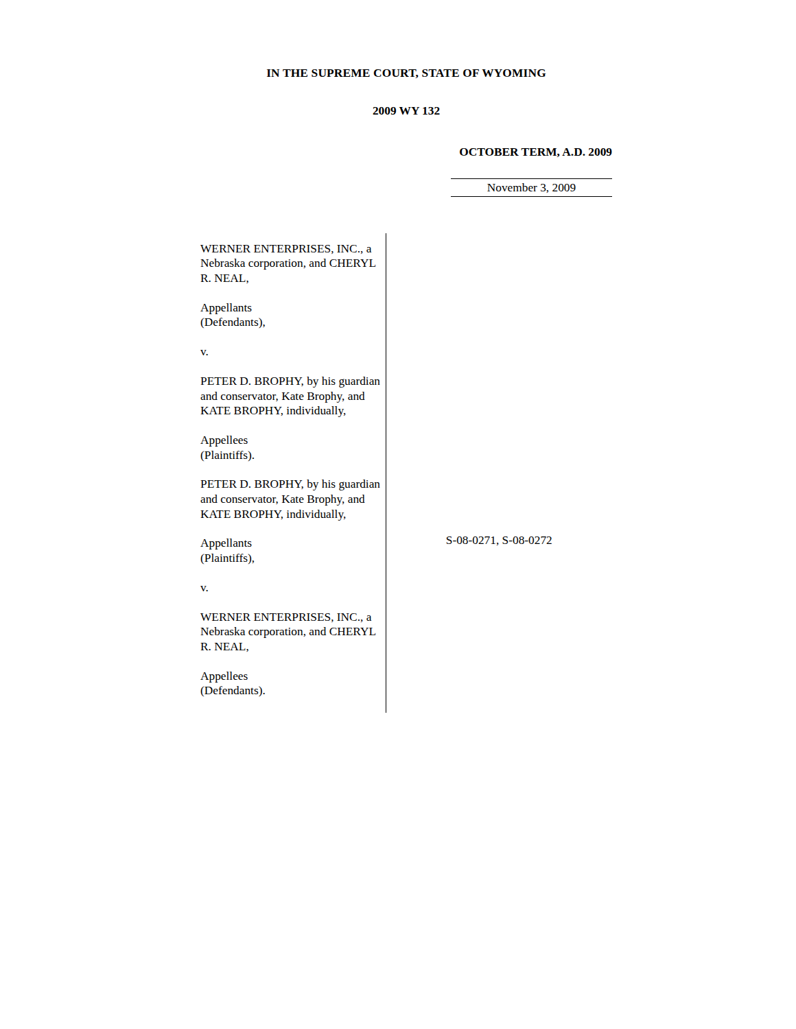IN THE SUPREME COURT, STATE OF WYOMING
2009 WY 132
OCTOBER TERM, A.D. 2009
November 3, 2009
| WERNER ENTERPRISES, INC., a Nebraska corporation, and CHERYL R. NEAL, Appellants (Defendants), v. PETER D. BROPHY, by his guardian and conservator, Kate Brophy, and KATE BROPHY, individually, Appellees (Plaintiffs). PETER D. BROPHY, by his guardian and conservator, Kate Brophy, and KATE BROPHY, individually, Appellants (Plaintiffs), v. WERNER ENTERPRISES, INC., a Nebraska corporation, and CHERYL R. NEAL, Appellees (Defendants). | S-08-0271, S-08-0272 |